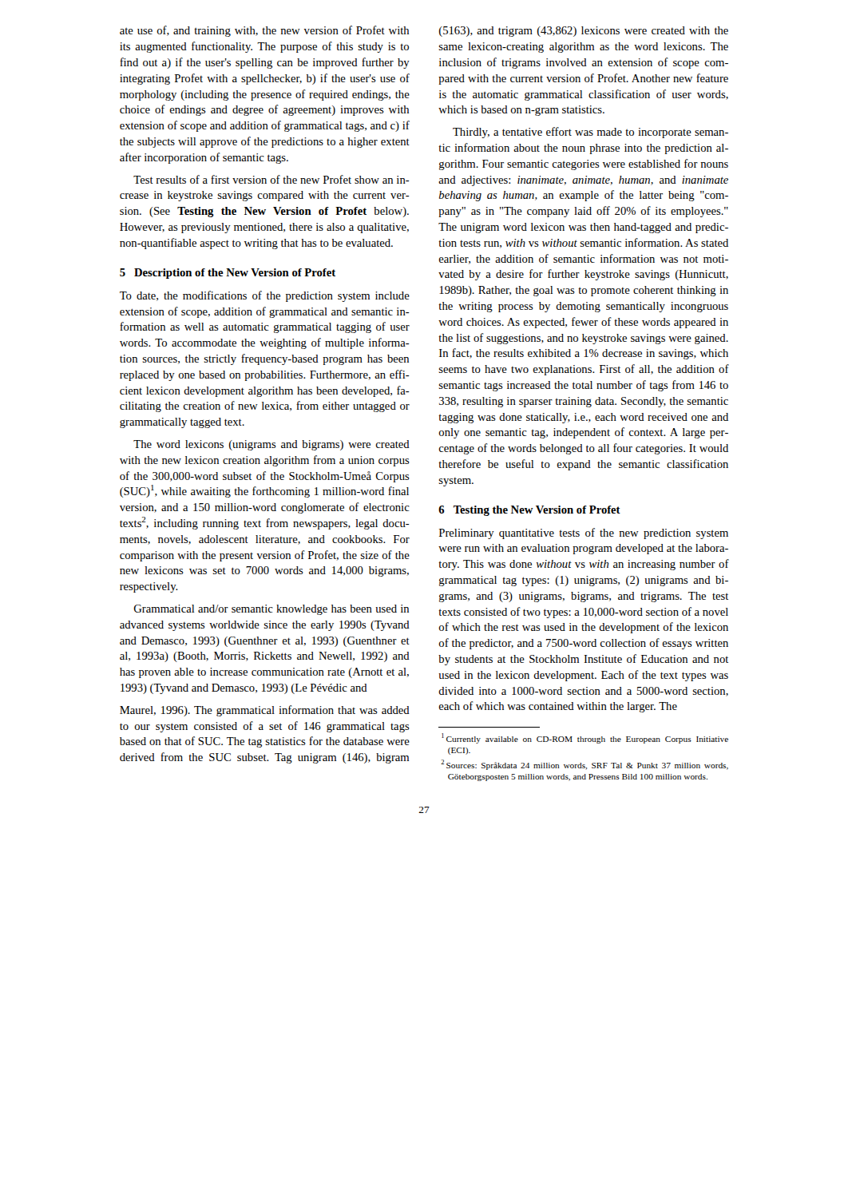ate use of, and training with, the new version of Profet with its augmented functionality. The purpose of this study is to find out a) if the user's spelling can be improved further by integrating Profet with a spellchecker, b) if the user's use of morphology (including the presence of required endings, the choice of endings and degree of agreement) improves with extension of scope and addition of grammatical tags, and c) if the subjects will approve of the predictions to a higher extent after incorporation of semantic tags.
Test results of a first version of the new Profet show an increase in keystroke savings compared with the current version. (See Testing the New Version of Profet below). However, as previously mentioned, there is also a qualitative, non-quantifiable aspect to writing that has to be evaluated.
5 Description of the New Version of Profet
To date, the modifications of the prediction system include extension of scope, addition of grammatical and semantic information as well as automatic grammatical tagging of user words. To accommodate the weighting of multiple information sources, the strictly frequency-based program has been replaced by one based on probabilities. Furthermore, an efficient lexicon development algorithm has been developed, facilitating the creation of new lexica, from either untagged or grammatically tagged text.
The word lexicons (unigrams and bigrams) were created with the new lexicon creation algorithm from a union corpus of the 300,000-word subset of the Stockholm-Umeå Corpus (SUC)1, while awaiting the forthcoming 1 million-word final version, and a 150 million-word conglomerate of electronic texts2, including running text from newspapers, legal documents, novels, adolescent literature, and cookbooks. For comparison with the present version of Profet, the size of the new lexicons was set to 7000 words and 14,000 bigrams, respectively.
Grammatical and/or semantic knowledge has been used in advanced systems worldwide since the early 1990s (Tyvand and Demasco, 1993) (Guenthner et al, 1993) (Guenthner et al, 1993a) (Booth, Morris, Ricketts and Newell, 1992) and has proven able to increase communication rate (Arnott et al, 1993) (Tyvand and Demasco, 1993) (Le Pévédic and
Maurel, 1996). The grammatical information that was added to our system consisted of a set of 146 grammatical tags based on that of SUC. The tag statistics for the database were derived from the SUC subset. Tag unigram (146), bigram (5163), and trigram (43,862) lexicons were created with the same lexicon-creating algorithm as the word lexicons. The inclusion of trigrams involved an extension of scope compared with the current version of Profet. Another new feature is the automatic grammatical classification of user words, which is based on n-gram statistics.
Thirdly, a tentative effort was made to incorporate semantic information about the noun phrase into the prediction algorithm. Four semantic categories were established for nouns and adjectives: inanimate, animate, human, and inanimate behaving as human, an example of the latter being "company" as in "The company laid off 20% of its employees." The unigram word lexicon was then hand-tagged and prediction tests run, with vs without semantic information. As stated earlier, the addition of semantic information was not motivated by a desire for further keystroke savings (Hunnicutt, 1989b). Rather, the goal was to promote coherent thinking in the writing process by demoting semantically incongruous word choices. As expected, fewer of these words appeared in the list of suggestions, and no keystroke savings were gained. In fact, the results exhibited a 1% decrease in savings, which seems to have two explanations. First of all, the addition of semantic tags increased the total number of tags from 146 to 338, resulting in sparser training data. Secondly, the semantic tagging was done statically, i.e., each word received one and only one semantic tag, independent of context. A large percentage of the words belonged to all four categories. It would therefore be useful to expand the semantic classification system.
6 Testing the New Version of Profet
Preliminary quantitative tests of the new prediction system were run with an evaluation program developed at the laboratory. This was done without vs with an increasing number of grammatical tag types: (1) unigrams, (2) unigrams and bigrams, and (3) unigrams, bigrams, and trigrams. The test texts consisted of two types: a 10,000-word section of a novel of which the rest was used in the development of the lexicon of the predictor, and a 7500-word collection of essays written by students at the Stockholm Institute of Education and not used in the lexicon development. Each of the text types was divided into a 1000-word section and a 5000-word section, each of which was contained within the larger. The
1Currently available on CD-ROM through the European Corpus Initiative (ECI).
2Sources: Språkdata 24 million words, SRF Tal & Punkt 37 million words, Göteborgsposten 5 million words, and Pressens Bild 100 million words.
27